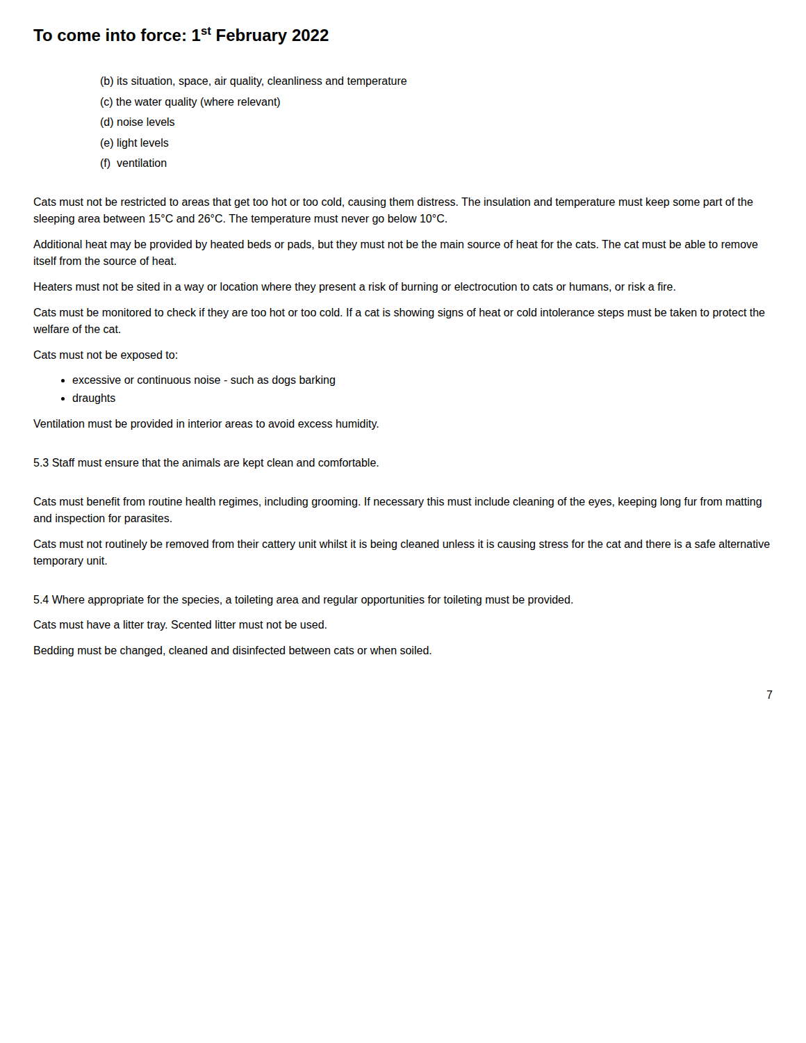To come into force: 1st February 2022
(b) its situation, space, air quality, cleanliness and temperature
(c) the water quality (where relevant)
(d) noise levels
(e) light levels
(f) ventilation
Cats must not be restricted to areas that get too hot or too cold, causing them distress. The insulation and temperature must keep some part of the sleeping area between 15°C and 26°C. The temperature must never go below 10°C.
Additional heat may be provided by heated beds or pads, but they must not be the main source of heat for the cats. The cat must be able to remove itself from the source of heat.
Heaters must not be sited in a way or location where they present a risk of burning or electrocution to cats or humans, or risk a fire.
Cats must be monitored to check if they are too hot or too cold. If a cat is showing signs of heat or cold intolerance steps must be taken to protect the welfare of the cat.
Cats must not be exposed to:
excessive or continuous noise - such as dogs barking
draughts
Ventilation must be provided in interior areas to avoid excess humidity.
5.3 Staff must ensure that the animals are kept clean and comfortable.
Cats must benefit from routine health regimes, including grooming. If necessary this must include cleaning of the eyes, keeping long fur from matting and inspection for parasites.
Cats must not routinely be removed from their cattery unit whilst it is being cleaned unless it is causing stress for the cat and there is a safe alternative temporary unit.
5.4 Where appropriate for the species, a toileting area and regular opportunities for toileting must be provided.
Cats must have a litter tray. Scented litter must not be used.
Bedding must be changed, cleaned and disinfected between cats or when soiled.
7